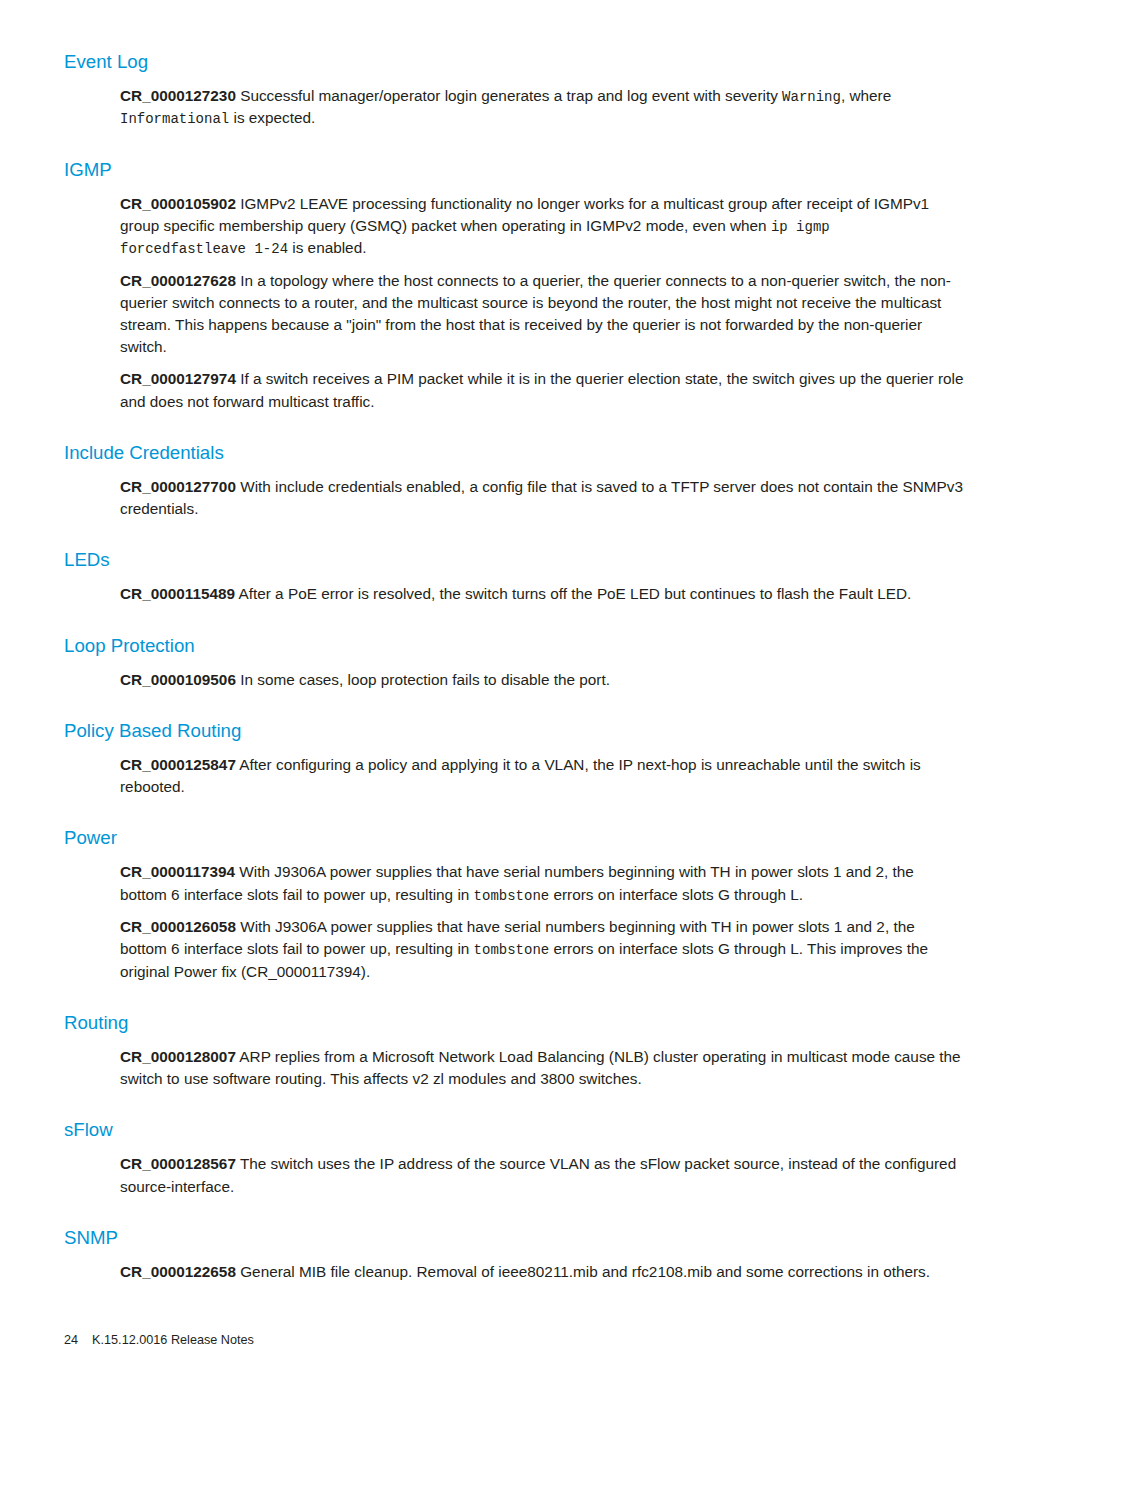Event Log
CR_0000127230 Successful manager/operator login generates a trap and log event with severity Warning, where Informational is expected.
IGMP
CR_0000105902 IGMPv2 LEAVE processing functionality no longer works for a multicast group after receipt of IGMPv1 group specific membership query (GSMQ) packet when operating in IGMPv2 mode, even when ip igmp forcedfastleave 1-24 is enabled.
CR_0000127628 In a topology where the host connects to a querier, the querier connects to a non-querier switch, the non-querier switch connects to a router, and the multicast source is beyond the router, the host might not receive the multicast stream. This happens because a "join" from the host that is received by the querier is not forwarded by the non-querier switch.
CR_0000127974 If a switch receives a PIM packet while it is in the querier election state, the switch gives up the querier role and does not forward multicast traffic.
Include Credentials
CR_0000127700 With include credentials enabled, a config file that is saved to a TFTP server does not contain the SNMPv3 credentials.
LEDs
CR_0000115489 After a PoE error is resolved, the switch turns off the PoE LED but continues to flash the Fault LED.
Loop Protection
CR_0000109506 In some cases, loop protection fails to disable the port.
Policy Based Routing
CR_0000125847 After configuring a policy and applying it to a VLAN, the IP next-hop is unreachable until the switch is rebooted.
Power
CR_0000117394 With J9306A power supplies that have serial numbers beginning with TH in power slots 1 and 2, the bottom 6 interface slots fail to power up, resulting in tombstone errors on interface slots G through L.
CR_0000126058 With J9306A power supplies that have serial numbers beginning with TH in power slots 1 and 2, the bottom 6 interface slots fail to power up, resulting in tombstone errors on interface slots G through L. This improves the original Power fix (CR_0000117394).
Routing
CR_0000128007 ARP replies from a Microsoft Network Load Balancing (NLB) cluster operating in multicast mode cause the switch to use software routing. This affects v2 zl modules and 3800 switches.
sFlow
CR_0000128567 The switch uses the IP address of the source VLAN as the sFlow packet source, instead of the configured source-interface.
SNMP
CR_0000122658 General MIB file cleanup. Removal of ieee80211.mib and rfc2108.mib and some corrections in others.
24 K.15.12.0016 Release Notes